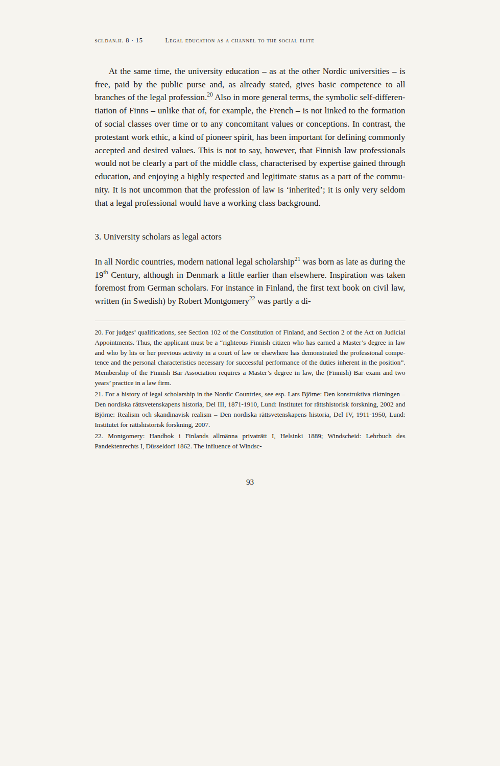sci.dan.h. 8 · 15 Legal education as a channel to the social elite
At the same time, the university education – as at the other Nordic universities – is free, paid by the public purse and, as already stated, gives basic competence to all branches of the legal profession.20 Also in more general terms, the symbolic self-differentiation of Finns – unlike that of, for example, the French – is not linked to the formation of social classes over time or to any concomitant values or conceptions. In contrast, the protestant work ethic, a kind of pioneer spirit, has been important for defining commonly accepted and desired values. This is not to say, however, that Finnish law professionals would not be clearly a part of the middle class, characterised by expertise gained through education, and enjoying a highly respected and legitimate status as a part of the community. It is not uncommon that the profession of law is ‘inherited’; it is only very seldom that a legal professional would have a working class background.
3. University scholars as legal actors
In all Nordic countries, modern national legal scholarship21 was born as late as during the 19th Century, although in Denmark a little earlier than elsewhere. Inspiration was taken foremost from German scholars. For instance in Finland, the first text book on civil law, written (in Swedish) by Robert Montgomery22 was partly a di-
20. For judges’ qualifications, see Section 102 of the Constitution of Finland, and Section 2 of the Act on Judicial Appointments. Thus, the applicant must be a “righteous Finnish citizen who has earned a Master’s degree in law and who by his or her previous activity in a court of law or elsewhere has demonstrated the professional competence and the personal characteristics necessary for successful performance of the duties inherent in the position”. Membership of the Finnish Bar Association requires a Master’s degree in law, the (Finnish) Bar exam and two years’ practice in a law firm.
21. For a history of legal scholarship in the Nordic Countries, see esp. Lars Björne: Den konstruktiva riktningen – Den nordiska rättsvetenskapens historia, Del III, 1871-1910, Lund: Institutet for rättshistorisk forskning, 2002 and Björne: Realism och skandinavisk realism – Den nordiska rättsvetenskapens historia, Del IV, 1911-1950, Lund: Institutet for rättshistorisk forskning, 2007.
22. Montgomery: Handbok i Finlands allmänna privaträtt I, Helsinki 1889; Windscheid: Lehrbuch des Pandektenrechts I, Düsseldorf 1862. The influence of Windsc-
93